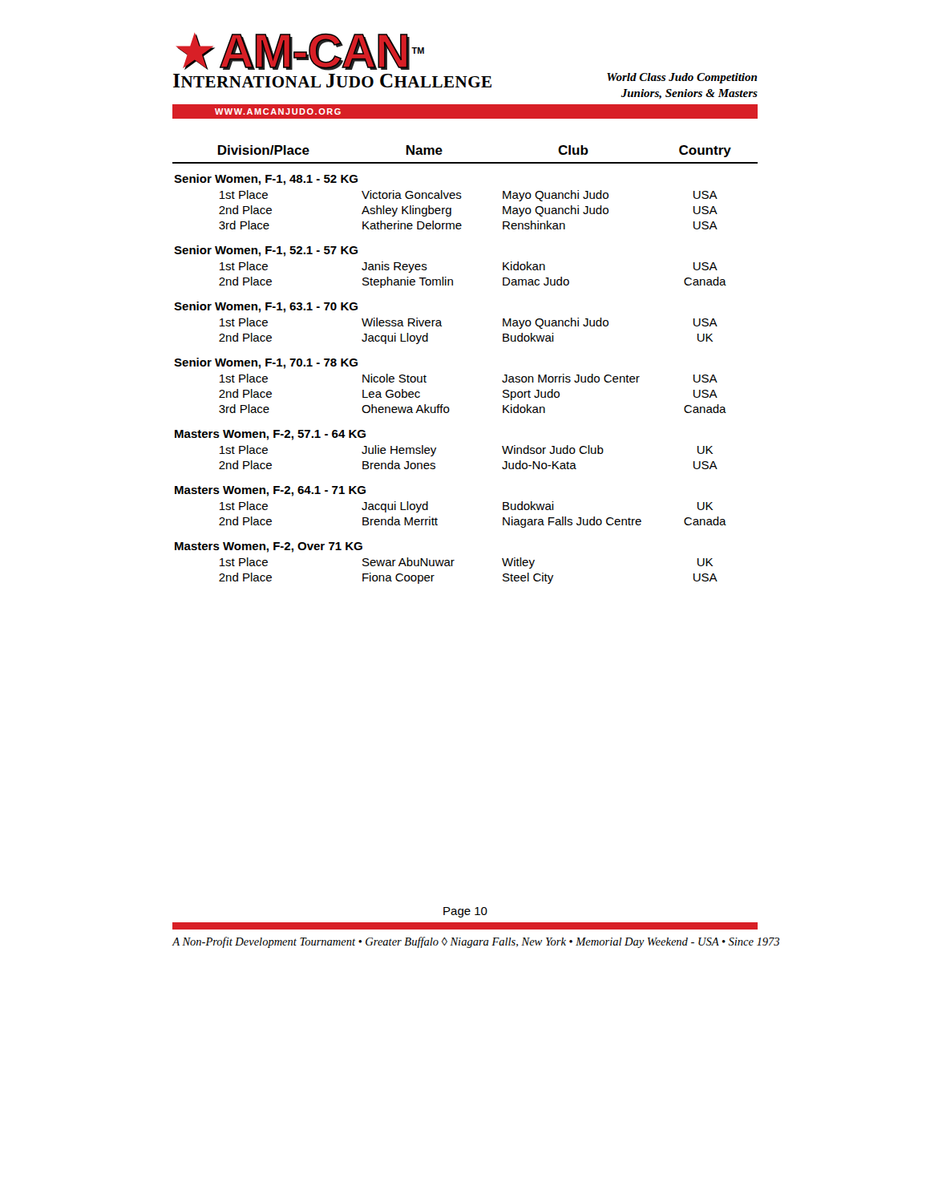★AM-CAN TM
INTERNATIONAL JUDO CHALLENGE
World Class Judo Competition
Juniors, Seniors & Masters
WWW.AMCANJUDO.ORG
| Division/Place | Name | Club | Country |
| --- | --- | --- | --- |
| Senior Women, F-1, 48.1 - 52 KG |
| 1st Place | Victoria Goncalves | Mayo Quanchi Judo | USA |
| 2nd Place | Ashley Klingberg | Mayo Quanchi Judo | USA |
| 3rd Place | Katherine Delorme | Renshinkan | USA |
| Senior Women, F-1, 52.1 - 57 KG |
| 1st Place | Janis Reyes | Kidokan | USA |
| 2nd Place | Stephanie Tomlin | Damac Judo | Canada |
| Senior Women, F-1, 63.1 - 70 KG |
| 1st Place | Wilessa Rivera | Mayo Quanchi Judo | USA |
| 2nd Place | Jacqui Lloyd | Budokwai | UK |
| Senior Women, F-1, 70.1 - 78 KG |
| 1st Place | Nicole Stout | Jason Morris Judo Center | USA |
| 2nd Place | Lea Gobec | Sport Judo | USA |
| 3rd Place | Ohenewa Akuffo | Kidokan | Canada |
| Masters Women, F-2, 57.1 - 64 KG |
| 1st Place | Julie Hemsley | Windsor Judo Club | UK |
| 2nd Place | Brenda Jones | Judo-No-Kata | USA |
| Masters Women, F-2, 64.1 - 71 KG |
| 1st Place | Jacqui Lloyd | Budokwai | UK |
| 2nd Place | Brenda Merritt | Niagara Falls Judo Centre | Canada |
| Masters Women, F-2, Over 71 KG |
| 1st Place | Sewar AbuNuwar | Witley | UK |
| 2nd Place | Fiona Cooper | Steel City | USA |
Page 10
A Non-Profit Development Tournament • Greater Buffalo ◊ Niagara Falls, New York • Memorial Day Weekend - USA • Since 1973